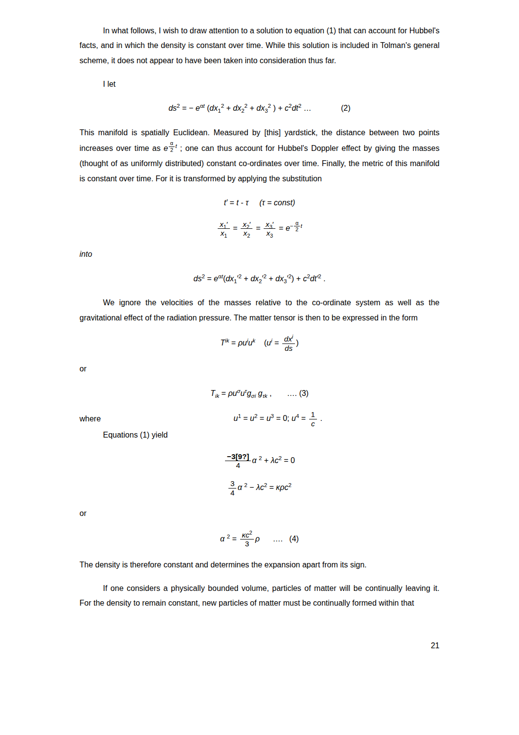In what follows, I wish to draw attention to a solution to equation (1) that can account for Hubbel's facts, and in which the density is constant over time. While this solution is included in Tolman's general scheme, it does not appear to have been taken into consideration thus far.
I let
ds2 = − eαt (dx12 + dx22 + dx32 ) + c2dt2 … (2)
This manifold is spatially Euclidean. Measured by [this] yardstick, the distance between two points increases over time as eα 2 t ; one can thus account for Hubbel's Doppler effect by giving the masses (thought of as uniformly distributed) constant co-ordinates over time. Finally, the metric of this manifold is constant over time. For it is transformed by applying the substitution
t′ = t - τ (τ = const)
x1′x1 = x2′x2 = x3′x3 = e−α 2 t
into
ds2 = eαt(dx1′2 + dx2′2 + dx3′2) + c2dt′2 .
We ignore the velocities of the masses relative to the co-ordinate system as well as the gravitational effect of the radiation pressure. The matter tensor is then to be expressed in the form
Tik = ρuiuk (ui = dxi ds)
or
Tik = ρuσuτgσi gτk , …. (3)
where
u1 = u2 = u3 = 0; u4 = 1 c .
Equations (1) yield
−3[9?] 4 α 2 + λc2 = 0
34 α 2 − λc2 = κρc2
or
α 2 = κc23 ρ …. (4)
The density is therefore constant and determines the expansion apart from its sign.
If one considers a physically bounded volume, particles of matter will be continually leaving it. For the density to remain constant, new particles of matter must be continually formed within that
21